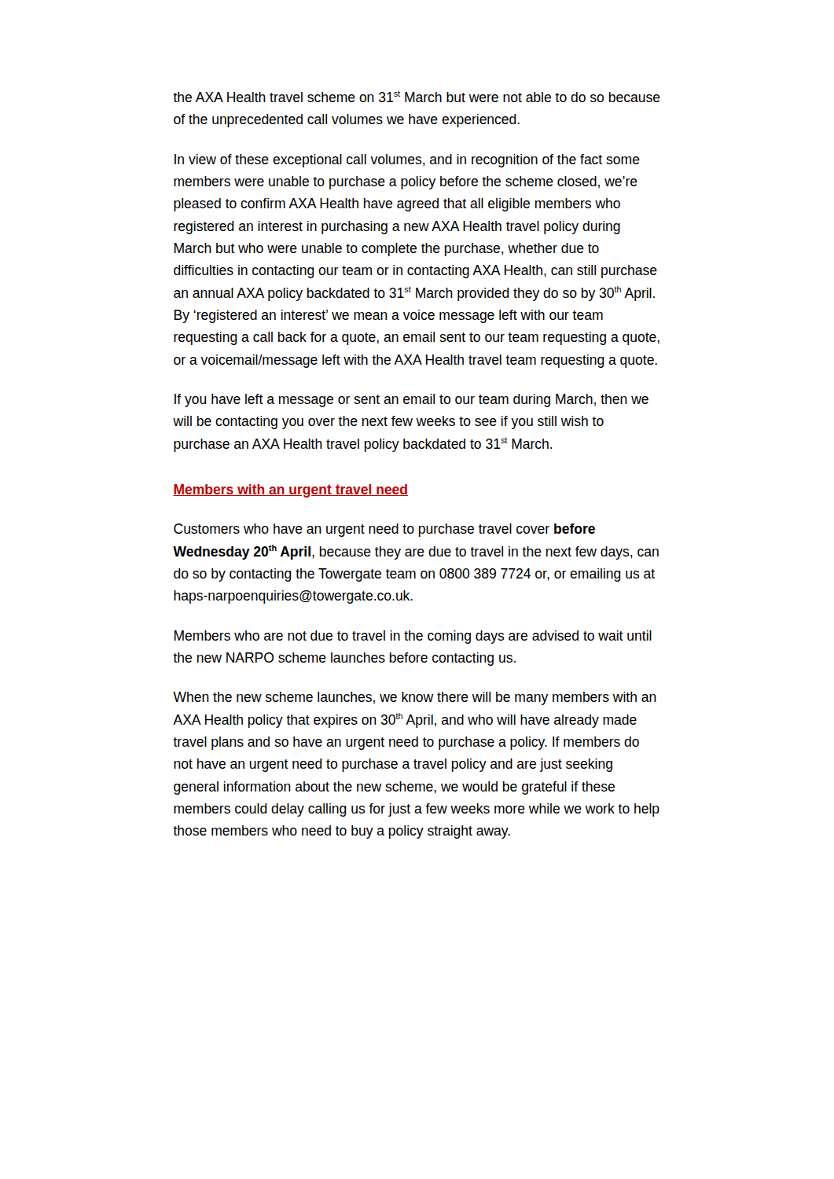the AXA Health travel scheme on 31st March but were not able to do so because of the unprecedented call volumes we have experienced.
In view of these exceptional call volumes, and in recognition of the fact some members were unable to purchase a policy before the scheme closed, we’re pleased to confirm AXA Health have agreed that all eligible members who registered an interest in purchasing a new AXA Health travel policy during March but who were unable to complete the purchase, whether due to difficulties in contacting our team or in contacting AXA Health, can still purchase an annual AXA policy backdated to 31st March provided they do so by 30th April. By ‘registered an interest’ we mean a voice message left with our team requesting a call back for a quote, an email sent to our team requesting a quote, or a voicemail/message left with the AXA Health travel team requesting a quote.
If you have left a message or sent an email to our team during March, then we will be contacting you over the next few weeks to see if you still wish to purchase an AXA Health travel policy backdated to 31st March.
Members with an urgent travel need
Customers who have an urgent need to purchase travel cover before Wednesday 20th April, because they are due to travel in the next few days, can do so by contacting the Towergate team on 0800 389 7724 or, or emailing us at haps-narpoenquiries@towergate.co.uk.
Members who are not due to travel in the coming days are advised to wait until the new NARPO scheme launches before contacting us.
When the new scheme launches, we know there will be many members with an AXA Health policy that expires on 30th April, and who will have already made travel plans and so have an urgent need to purchase a policy. If members do not have an urgent need to purchase a travel policy and are just seeking general information about the new scheme, we would be grateful if these members could delay calling us for just a few weeks more while we work to help those members who need to buy a policy straight away.